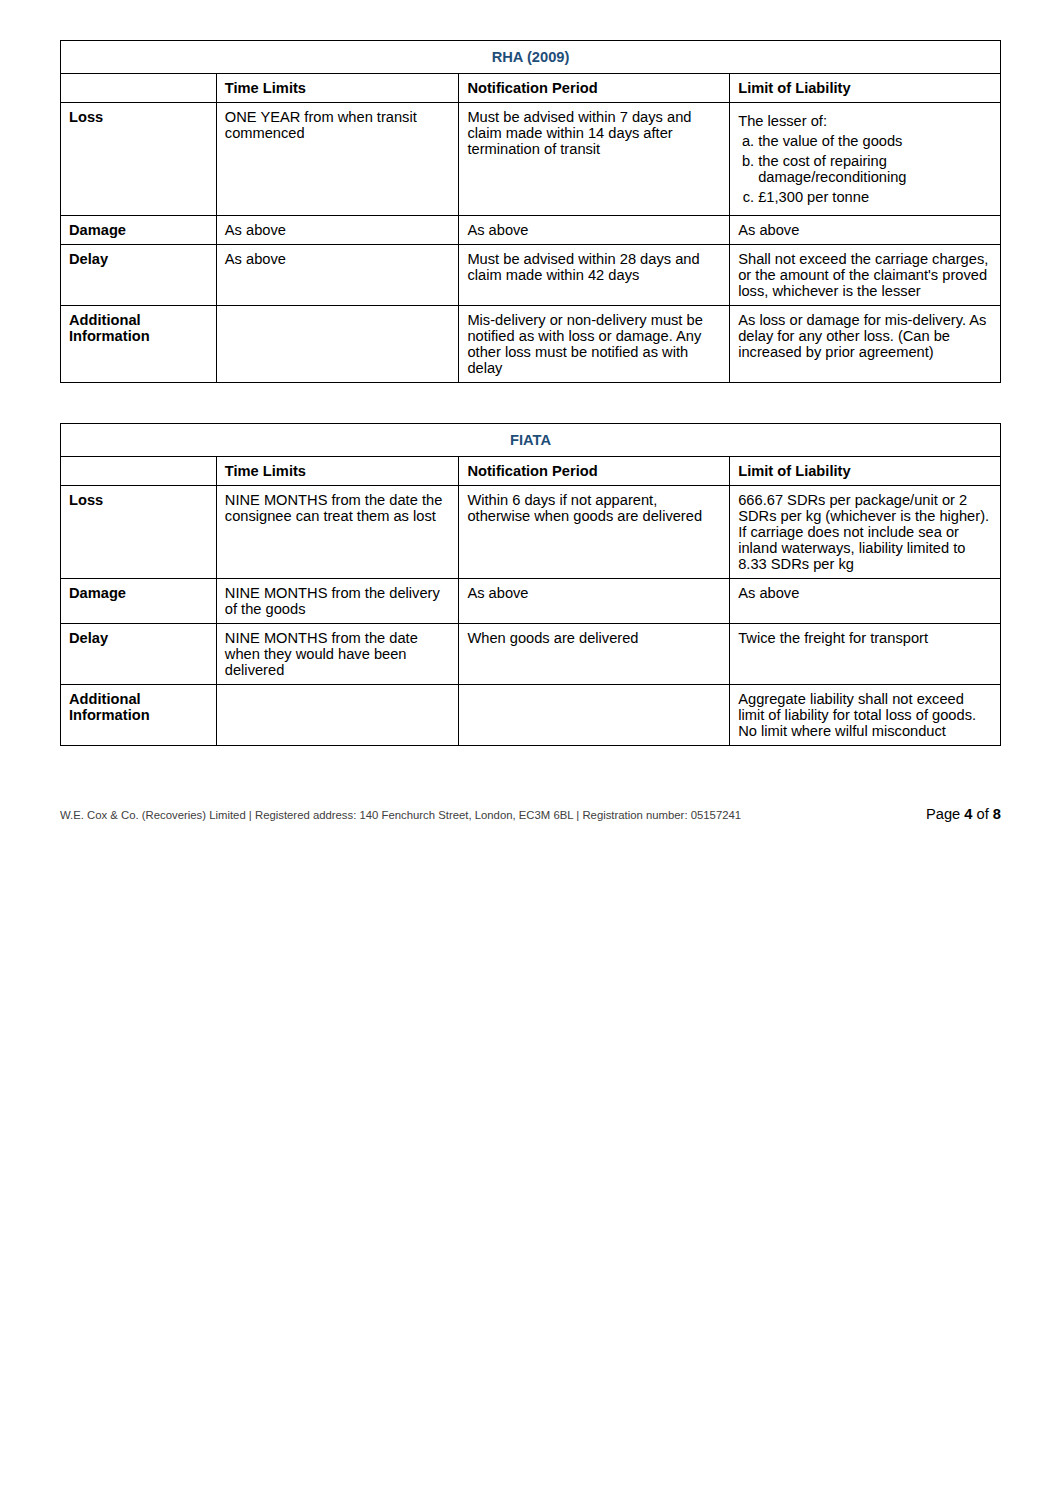RHA (2009)
| | Time Limits | Notification Period | Limit of Liability |
| --- | --- | --- | --- |
| Loss | ONE YEAR from when transit commenced | Must be advised within 7 days and claim made within 14 days after termination of transit | The lesser of: the value of the goods the cost of repairing damage/reconditioning £1,300 per tonne |
| Damage | As above | As above | As above |
| Delay | As above | Must be advised within 28 days and claim made within 42 days | Shall not exceed the carriage charges, or the amount of the claimant's proved loss, whichever is the lesser |
| Additional Information | | Mis-delivery or non-delivery must be notified as with loss or damage. Any other loss must be notified as with delay | As loss or damage for mis-delivery. As delay for any other loss. (Can be increased by prior agreement) |
FIATA
| | Time Limits | Notification Period | Limit of Liability |
| --- | --- | --- | --- |
| Loss | NINE MONTHS from the date the consignee can treat them as lost | Within 6 days if not apparent, otherwise when goods are delivered | 666.67 SDRs per package/unit or 2 SDRs per kg (whichever is the higher). If carriage does not include sea or inland waterways, liability limited to 8.33 SDRs per kg |
| Damage | NINE MONTHS from the delivery of the goods | As above | As above |
| Delay | NINE MONTHS from the date when they would have been delivered | When goods are delivered | Twice the freight for transport |
| Additional Information | | | Aggregate liability shall not exceed limit of liability for total loss of goods. No limit where wilful misconduct |
W.E. Cox & Co. (Recoveries) Limited | Registered address: 140 Fenchurch Street, London, EC3M 6BL | Registration number: 05157241 Page 4 of 8